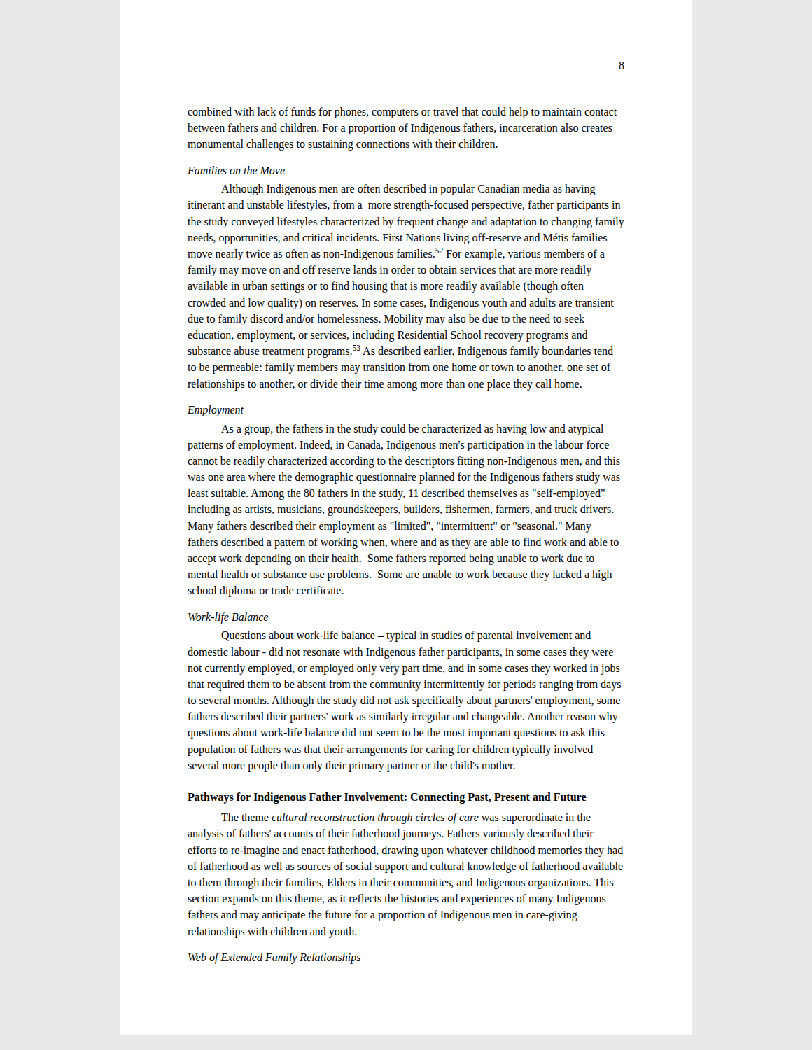8
combined with lack of funds for phones, computers or travel that could help to maintain contact between fathers and children. For a proportion of Indigenous fathers, incarceration also creates monumental challenges to sustaining connections with their children.
Families on the Move
Although Indigenous men are often described in popular Canadian media as having itinerant and unstable lifestyles, from a more strength-focused perspective, father participants in the study conveyed lifestyles characterized by frequent change and adaptation to changing family needs, opportunities, and critical incidents. First Nations living off-reserve and Métis families move nearly twice as often as non-Indigenous families.52 For example, various members of a family may move on and off reserve lands in order to obtain services that are more readily available in urban settings or to find housing that is more readily available (though often crowded and low quality) on reserves. In some cases, Indigenous youth and adults are transient due to family discord and/or homelessness. Mobility may also be due to the need to seek education, employment, or services, including Residential School recovery programs and substance abuse treatment programs.53 As described earlier, Indigenous family boundaries tend to be permeable: family members may transition from one home or town to another, one set of relationships to another, or divide their time among more than one place they call home.
Employment
As a group, the fathers in the study could be characterized as having low and atypical patterns of employment. Indeed, in Canada, Indigenous men's participation in the labour force cannot be readily characterized according to the descriptors fitting non-Indigenous men, and this was one area where the demographic questionnaire planned for the Indigenous fathers study was least suitable. Among the 80 fathers in the study, 11 described themselves as "self-employed" including as artists, musicians, groundskeepers, builders, fishermen, farmers, and truck drivers. Many fathers described their employment as "limited", "intermittent" or "seasonal." Many fathers described a pattern of working when, where and as they are able to find work and able to accept work depending on their health. Some fathers reported being unable to work due to mental health or substance use problems. Some are unable to work because they lacked a high school diploma or trade certificate.
Work-life Balance
Questions about work-life balance – typical in studies of parental involvement and domestic labour - did not resonate with Indigenous father participants, in some cases they were not currently employed, or employed only very part time, and in some cases they worked in jobs that required them to be absent from the community intermittently for periods ranging from days to several months. Although the study did not ask specifically about partners' employment, some fathers described their partners' work as similarly irregular and changeable. Another reason why questions about work-life balance did not seem to be the most important questions to ask this population of fathers was that their arrangements for caring for children typically involved several more people than only their primary partner or the child's mother.
Pathways for Indigenous Father Involvement: Connecting Past, Present and Future
The theme cultural reconstruction through circles of care was superordinate in the analysis of fathers' accounts of their fatherhood journeys. Fathers variously described their efforts to re-imagine and enact fatherhood, drawing upon whatever childhood memories they had of fatherhood as well as sources of social support and cultural knowledge of fatherhood available to them through their families, Elders in their communities, and Indigenous organizations. This section expands on this theme, as it reflects the histories and experiences of many Indigenous fathers and may anticipate the future for a proportion of Indigenous men in care-giving relationships with children and youth.
Web of Extended Family Relationships